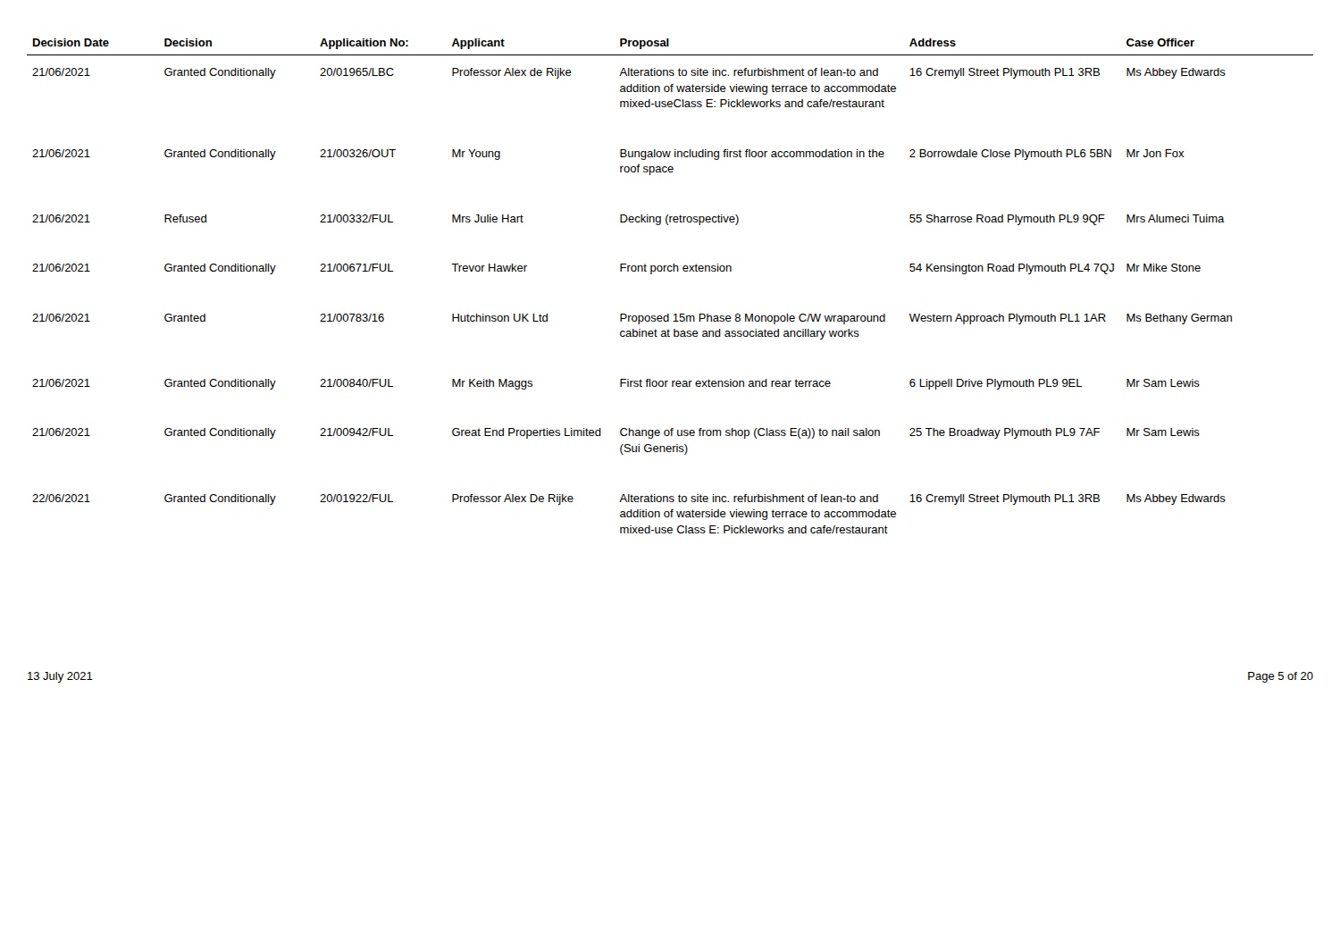| Decision Date | Decision | Applicaition No: | Applicant | Proposal | Address | Case Officer |
| --- | --- | --- | --- | --- | --- | --- |
| 21/06/2021 | Granted Conditionally | 20/01965/LBC | Professor Alex de Rijke | Alterations to site inc. refurbishment of lean-to and addition of waterside viewing terrace to accommodate mixed-useClass E: Pickleworks and cafe/restaurant | 16 Cremyll Street Plymouth PL1 3RB | Ms Abbey Edwards |
| 21/06/2021 | Granted Conditionally | 21/00326/OUT | Mr Young | Bungalow including first floor accommodation in the roof space | 2 Borrowdale Close Plymouth PL6 5BN | Mr Jon Fox |
| 21/06/2021 | Refused | 21/00332/FUL | Mrs Julie Hart | Decking (retrospective) | 55 Sharrose Road Plymouth PL9 9QF | Mrs Alumeci Tuima |
| 21/06/2021 | Granted Conditionally | 21/00671/FUL | Trevor Hawker | Front porch extension | 54 Kensington Road Plymouth PL4 7QJ | Mr Mike Stone |
| 21/06/2021 | Granted | 21/00783/16 | Hutchinson UK Ltd | Proposed 15m Phase 8 Monopole C/W wraparound cabinet at base and associated ancillary works | Western Approach Plymouth PL1 1AR | Ms Bethany German |
| 21/06/2021 | Granted Conditionally | 21/00840/FUL | Mr Keith Maggs | First floor rear extension and rear terrace | 6 Lippell Drive Plymouth PL9 9EL | Mr Sam Lewis |
| 21/06/2021 | Granted Conditionally | 21/00942/FUL | Great End Properties Limited | Change of use from shop (Class E(a)) to nail salon (Sui Generis) | 25 The Broadway Plymouth PL9 7AF | Mr Sam Lewis |
| 22/06/2021 | Granted Conditionally | 20/01922/FUL | Professor Alex De Rijke | Alterations to site inc. refurbishment of lean-to and addition of waterside viewing terrace to accommodate mixed-use Class E: Pickleworks and cafe/restaurant | 16 Cremyll Street Plymouth PL1 3RB | Ms Abbey Edwards |
13 July 2021
Page 5 of 20